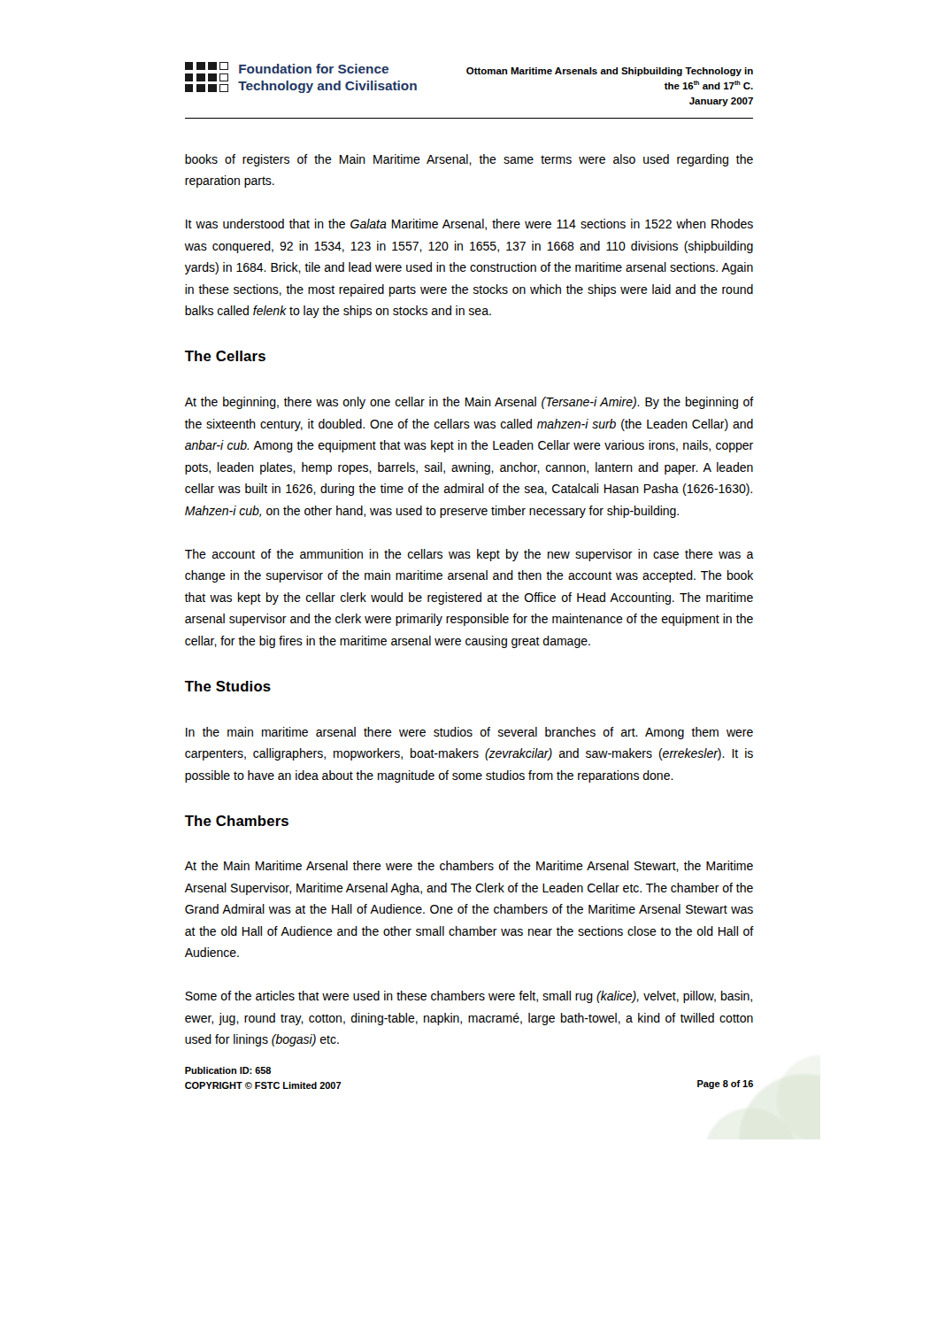Foundation for Science
Technology and Civilisation
Ottoman Maritime Arsenals and Shipbuilding Technology in the 16th and 17th C.
January 2007
books of registers of the Main Maritime Arsenal, the same terms were also used regarding the reparation parts.
It was understood that in the Galata Maritime Arsenal, there were 114 sections in 1522 when Rhodes was conquered, 92 in 1534, 123 in 1557, 120 in 1655, 137 in 1668 and 110 divisions (shipbuilding yards) in 1684. Brick, tile and lead were used in the construction of the maritime arsenal sections. Again in these sections, the most repaired parts were the stocks on which the ships were laid and the round balks called felenk to lay the ships on stocks and in sea.
The Cellars
At the beginning, there was only one cellar in the Main Arsenal (Tersane-i Amire). By the beginning of the sixteenth century, it doubled. One of the cellars was called mahzen-i surb (the Leaden Cellar) and anbar-i cub. Among the equipment that was kept in the Leaden Cellar were various irons, nails, copper pots, leaden plates, hemp ropes, barrels, sail, awning, anchor, cannon, lantern and paper. A leaden cellar was built in 1626, during the time of the admiral of the sea, Catalcali Hasan Pasha (1626-1630). Mahzen-i cub, on the other hand, was used to preserve timber necessary for ship-building.
The account of the ammunition in the cellars was kept by the new supervisor in case there was a change in the supervisor of the main maritime arsenal and then the account was accepted. The book that was kept by the cellar clerk would be registered at the Office of Head Accounting. The maritime arsenal supervisor and the clerk were primarily responsible for the maintenance of the equipment in the cellar, for the big fires in the maritime arsenal were causing great damage.
The Studios
In the main maritime arsenal there were studios of several branches of art. Among them were carpenters, calligraphers, mopworkers, boat-makers (zevrakcilar) and saw-makers (errekesler). It is possible to have an idea about the magnitude of some studios from the reparations done.
The Chambers
At the Main Maritime Arsenal there were the chambers of the Maritime Arsenal Stewart, the Maritime Arsenal Supervisor, Maritime Arsenal Agha, and The Clerk of the Leaden Cellar etc. The chamber of the Grand Admiral was at the Hall of Audience. One of the chambers of the Maritime Arsenal Stewart was at the old Hall of Audience and the other small chamber was near the sections close to the old Hall of Audience.
Some of the articles that were used in these chambers were felt, small rug (kalice), velvet, pillow, basin, ewer, jug, round tray, cotton, dining-table, napkin, macramé, large bath-towel, a kind of twilled cotton used for linings (bogasi) etc.
Publication ID: 658
COPYRIGHT © FSTC Limited 2007
Page 8 of 16